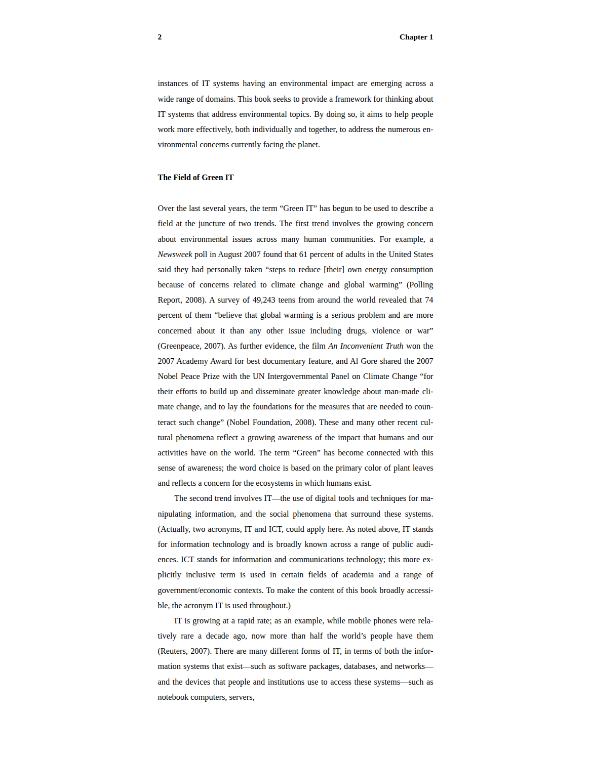2 Chapter 1
instances of IT systems having an environmental impact are emerging across a wide range of domains. This book seeks to provide a framework for thinking about IT systems that address environmental topics. By doing so, it aims to help people work more effectively, both individually and together, to address the numerous environmental concerns currently facing the planet.
The Field of Green IT
Over the last several years, the term “Green IT” has begun to be used to describe a field at the juncture of two trends. The first trend involves the growing concern about environmental issues across many human communities. For example, a Newsweek poll in August 2007 found that 61 percent of adults in the United States said they had personally taken “steps to reduce [their] own energy consumption because of concerns related to climate change and global warming” (Polling Report, 2008). A survey of 49,243 teens from around the world revealed that 74 percent of them “believe that global warming is a serious problem and are more concerned about it than any other issue including drugs, violence or war” (Greenpeace, 2007). As further evidence, the film An Inconvenient Truth won the 2007 Academy Award for best documentary feature, and Al Gore shared the 2007 Nobel Peace Prize with the UN Intergovernmental Panel on Climate Change “for their efforts to build up and disseminate greater knowledge about man-made climate change, and to lay the foundations for the measures that are needed to counteract such change” (Nobel Foundation, 2008). These and many other recent cultural phenomena reflect a growing awareness of the impact that humans and our activities have on the world. The term “Green” has become connected with this sense of awareness; the word choice is based on the primary color of plant leaves and reflects a concern for the ecosystems in which humans exist.
The second trend involves IT—the use of digital tools and techniques for manipulating information, and the social phenomena that surround these systems. (Actually, two acronyms, IT and ICT, could apply here. As noted above, IT stands for information technology and is broadly known across a range of public audiences. ICT stands for information and communications technology; this more explicitly inclusive term is used in certain fields of academia and a range of government/economic contexts. To make the content of this book broadly accessible, the acronym IT is used throughout.)
IT is growing at a rapid rate; as an example, while mobile phones were relatively rare a decade ago, now more than half the world’s people have them (Reuters, 2007). There are many different forms of IT, in terms of both the information systems that exist—such as software packages, databases, and networks—and the devices that people and institutions use to access these systems—such as notebook computers, servers,